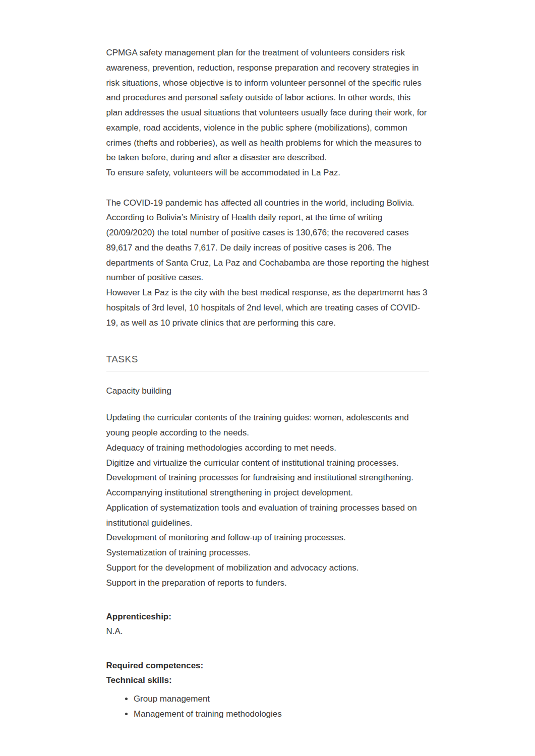CPMGA safety management plan for the treatment of volunteers considers risk awareness, prevention, reduction, response preparation and recovery strategies in risk situations, whose objective is to inform volunteer personnel of the specific rules and procedures and personal safety outside of labor actions. In other words, this plan addresses the usual situations that volunteers usually face during their work, for example, road accidents, violence in the public sphere (mobilizations), common crimes (thefts and robberies), as well as health problems for which the measures to be taken before, during and after a disaster are described.
To ensure safety, volunteers will be accommodated in La Paz.
The COVID-19 pandemic has affected all countries in the world, including Bolivia. According to Bolivia’s Ministry of Health daily report, at the time of writing (20/09/2020) the total number of positive cases is 130,676; the recovered cases 89,617 and the deaths 7,617. De daily increas of positive cases is 206. The departments of Santa Cruz, La Paz and Cochabamba are those reporting the highest number of positive cases.
However La Paz is the city with the best medical response, as the departmernt has 3 hospitals of 3rd level, 10 hospitals of 2nd level, which are treating cases of COVID-19, as well as 10 private clinics that are performing this care.
TASKS
Capacity building
Updating the curricular contents of the training guides: women, adolescents and young people according to the needs.
Adequacy of training methodologies according to met needs.
Digitize and virtualize the curricular content of institutional training processes.
Development of training processes for fundraising and institutional strengthening.
Accompanying institutional strengthening in project development.
Application of systematization tools and evaluation of training processes based on institutional guidelines.
Development of monitoring and follow-up of training processes.
Systematization of training processes.
Support for the development of mobilization and advocacy actions.
Support in the preparation of reports to funders.
Apprenticeship:
N.A.
Required competences:
Technical skills:
Group management
Management of training methodologies